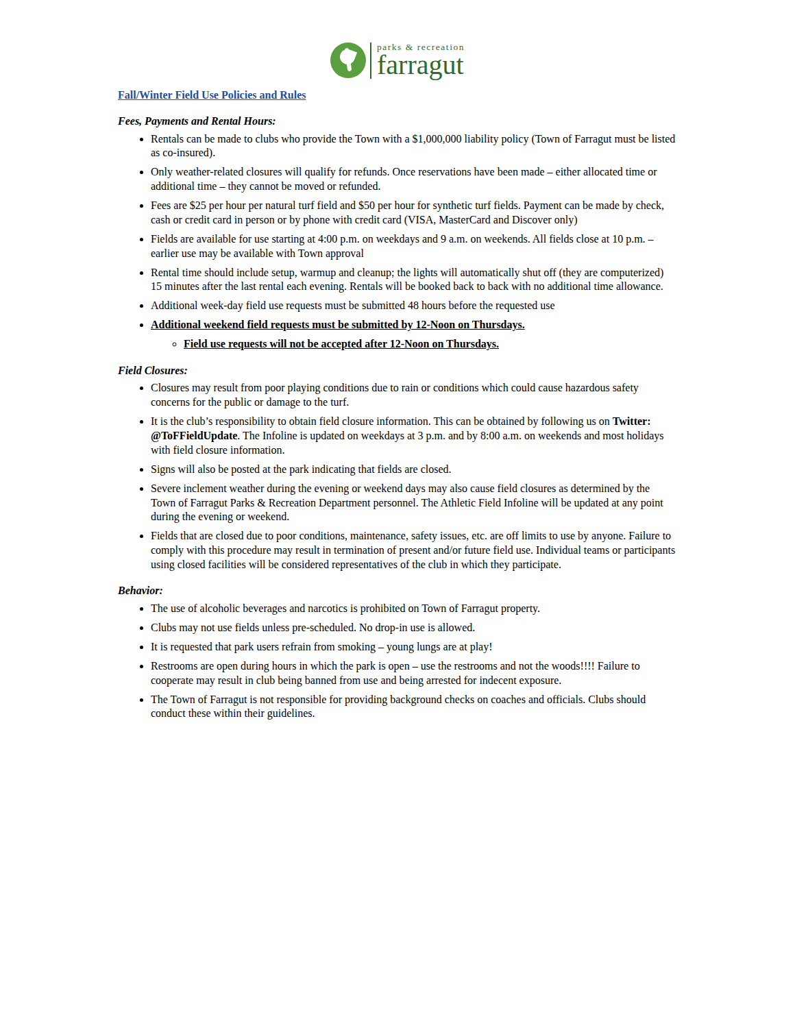parks & recreation farragut
Fall/Winter Field Use Policies and Rules
Fees, Payments and Rental Hours:
Rentals can be made to clubs who provide the Town with a $1,000,000 liability policy (Town of Farragut must be listed as co-insured).
Only weather-related closures will qualify for refunds. Once reservations have been made – either allocated time or additional time – they cannot be moved or refunded.
Fees are $25 per hour per natural turf field and $50 per hour for synthetic turf fields. Payment can be made by check, cash or credit card in person or by phone with credit card (VISA, MasterCard and Discover only)
Fields are available for use starting at 4:00 p.m. on weekdays and 9 a.m. on weekends. All fields close at 10 p.m. – earlier use may be available with Town approval
Rental time should include setup, warmup and cleanup; the lights will automatically shut off (they are computerized) 15 minutes after the last rental each evening. Rentals will be booked back to back with no additional time allowance.
Additional week-day field use requests must be submitted 48 hours before the requested use
Additional weekend field requests must be submitted by 12-Noon on Thursdays.
Field use requests will not be accepted after 12-Noon on Thursdays.
Field Closures:
Closures may result from poor playing conditions due to rain or conditions which could cause hazardous safety concerns for the public or damage to the turf.
It is the club’s responsibility to obtain field closure information. This can be obtained by following us on Twitter: @ToFFieldUpdate. The Infoline is updated on weekdays at 3 p.m. and by 8:00 a.m. on weekends and most holidays with field closure information.
Signs will also be posted at the park indicating that fields are closed.
Severe inclement weather during the evening or weekend days may also cause field closures as determined by the Town of Farragut Parks & Recreation Department personnel. The Athletic Field Infoline will be updated at any point during the evening or weekend.
Fields that are closed due to poor conditions, maintenance, safety issues, etc. are off limits to use by anyone. Failure to comply with this procedure may result in termination of present and/or future field use. Individual teams or participants using closed facilities will be considered representatives of the club in which they participate.
Behavior:
The use of alcoholic beverages and narcotics is prohibited on Town of Farragut property.
Clubs may not use fields unless pre-scheduled. No drop-in use is allowed.
It is requested that park users refrain from smoking – young lungs are at play!
Restrooms are open during hours in which the park is open – use the restrooms and not the woods!!!! Failure to cooperate may result in club being banned from use and being arrested for indecent exposure.
The Town of Farragut is not responsible for providing background checks on coaches and officials. Clubs should conduct these within their guidelines.